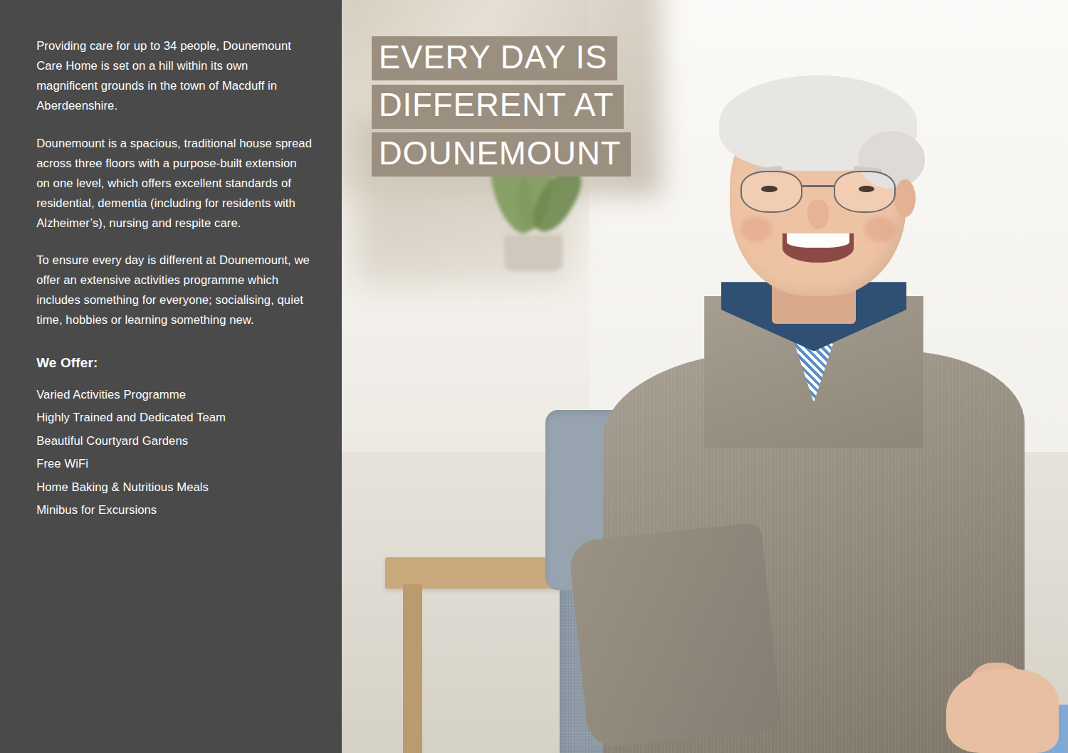Providing care for up to 34 people, Dounemount Care Home is set on a hill within its own magnificent grounds in the town of Macduff in Aberdeenshire.
Dounemount is a spacious, traditional house spread across three floors with a purpose-built extension on one level, which offers excellent standards of residential, dementia (including for residents with Alzheimer’s), nursing and respite care.
To ensure every day is different at Dounemount, we offer an extensive activities programme which includes something for everyone; socialising, quiet time, hobbies or learning something new.
We Offer:
Varied Activities Programme
Highly Trained and Dedicated Team
Beautiful Courtyard Gardens
Free WiFi
Home Baking & Nutritious Meals
Minibus for Excursions
Every day is
different at
Dounemount